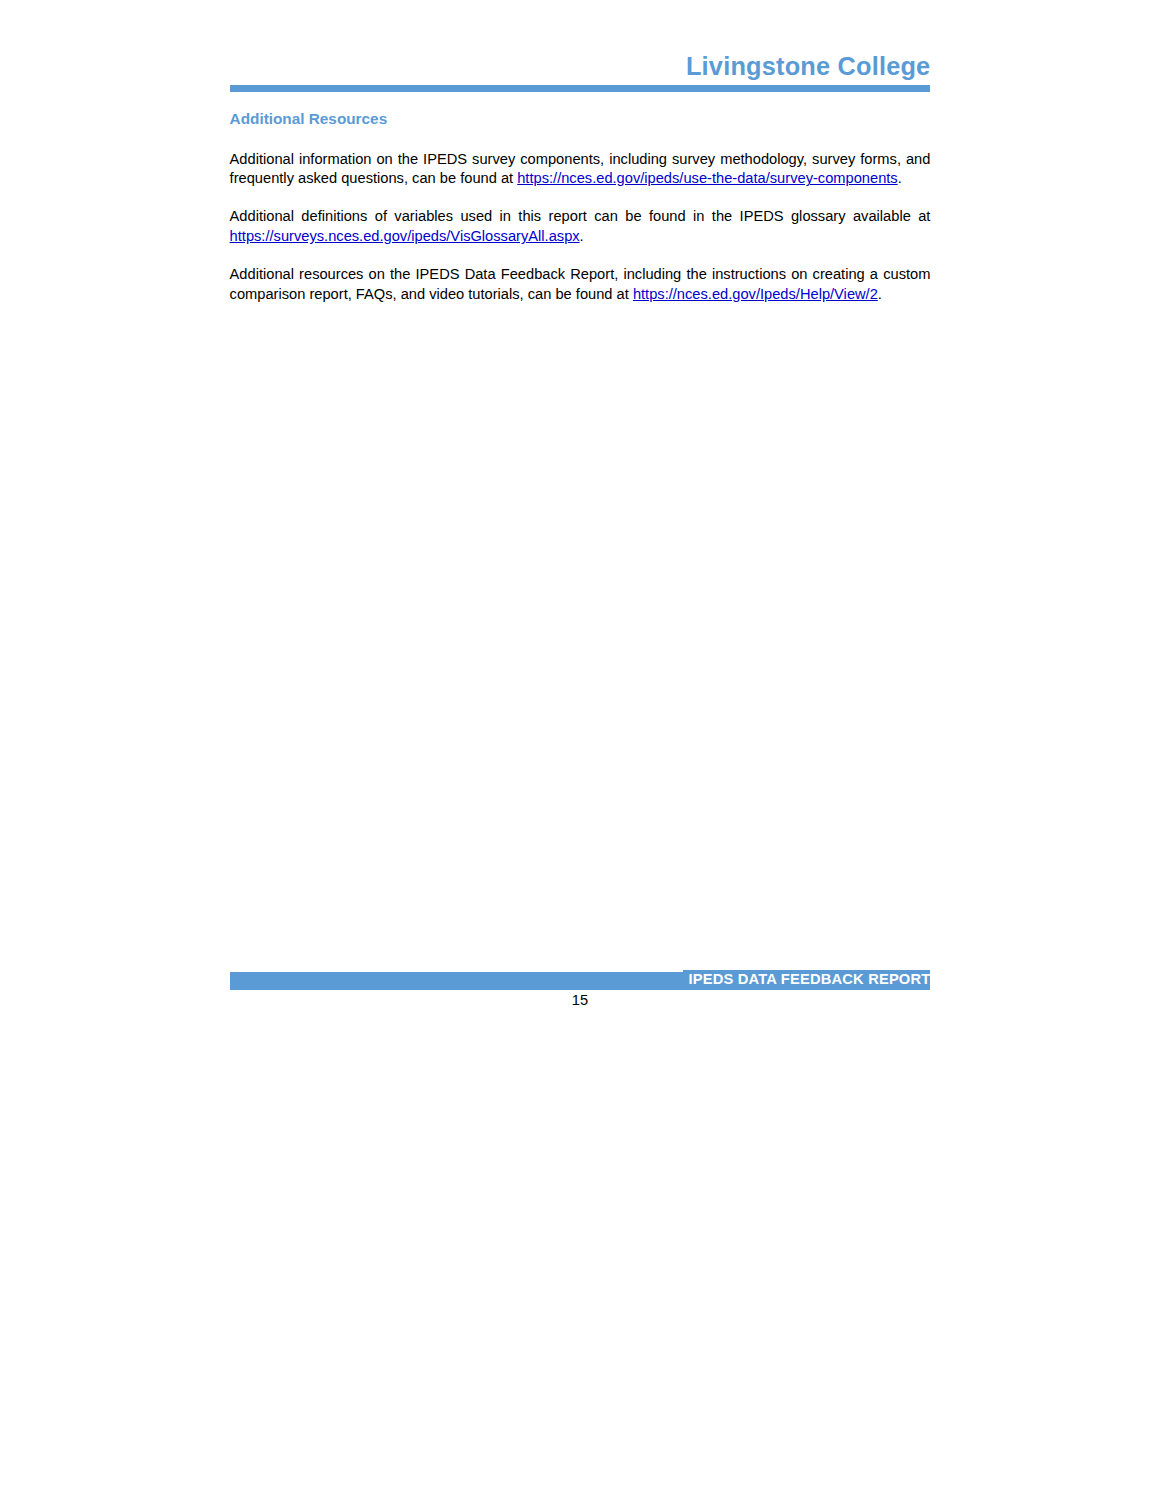Livingstone College
Additional Resources
Additional information on the IPEDS survey components, including survey methodology, survey forms, and frequently asked questions, can be found at https://nces.ed.gov/ipeds/use-the-data/survey-components.
Additional definitions of variables used in this report can be found in the IPEDS glossary available at https://surveys.nces.ed.gov/ipeds/VisGlossaryAll.aspx.
Additional resources on the IPEDS Data Feedback Report, including the instructions on creating a custom comparison report, FAQs, and video tutorials, can be found at https://nces.ed.gov/Ipeds/Help/View/2.
IPEDS DATA FEEDBACK REPORT
15